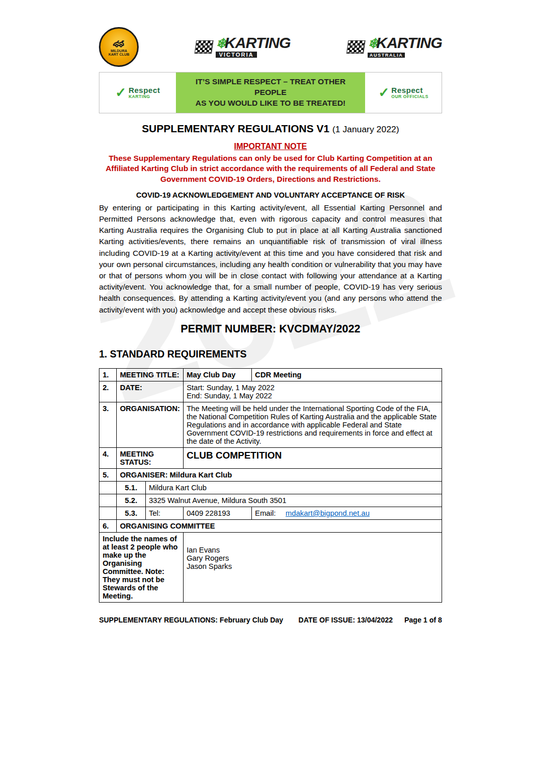2022
🏎 MILDURA KART CLUB
❄KARTING
VICTORIA
❄KARTING
AUSTRALIA
✓ Respect KARTING
IT’S SIMPLE RESPECT – TREAT OTHER PEOPLE AS YOU WOULD LIKE TO BE TREATED!
✓ Respect OUR OFFICIALS
SUPPLEMENTARY REGULATIONS V1 (1 January 2022)
IMPORTANT NOTE
These Supplementary Regulations can only be used for Club Karting Competition at an Affiliated Karting Club in strict accordance with the requirements of all Federal and State Government COVID-19 Orders, Directions and Restrictions.
COVID-19 ACKNOWLEDGEMENT AND VOLUNTARY ACCEPTANCE OF RISK
By entering or participating in this Karting activity/event, all Essential Karting Personnel and Permitted Persons acknowledge that, even with rigorous capacity and control measures that Karting Australia requires the Organising Club to put in place at all Karting Australia sanctioned Karting activities/events, there remains an unquantifiable risk of transmission of viral illness including COVID-19 at a Karting activity/event at this time and you have considered that risk and your own personal circumstances, including any health condition or vulnerability that you may have or that of persons whom you will be in close contact with following your attendance at a Karting activity/event. You acknowledge that, for a small number of people, COVID-19 has very serious health consequences. By attending a Karting activity/event you (and any persons who attend the activity/event with you) acknowledge and accept these obvious risks.
PERMIT NUMBER: KVCDMAY/2022
1. STANDARD REQUIREMENTS
| 1. | MEETING TITLE: | May Club Day | CDR Meeting |
| 2. | DATE: | Start: Sunday, 1 May 2022 End: Sunday, 1 May 2022 |
| 3. | ORGANISATION: | The Meeting will be held under the International Sporting Code of the FIA, the National Competition Rules of Karting Australia and the applicable State Regulations and in accordance with applicable Federal and State Government COVID-19 restrictions and requirements in force and effect at the date of the Activity. |
| 4. | MEETING STATUS: | CLUB COMPETITION |
| 5. | ORGANISER: Mildura Kart Club |
| | 5.1. | Mildura Kart Club |
| | 5.2. | 3325 Walnut Avenue, Mildura South 3501 |
| | 5.3. | Tel: | 0409 228193 | / Email: / mdakart@bigpond.net.au / |
| 6. | ORGANISING COMMITTEE |
| Include the names of at least 2 people who make up the Organising Committee. Note: They must not be Stewards of the Meeting. | Ian Evans Gary Rogers Jason Sparks |
SUPPLEMENTARY REGULATIONS: February Club Day
DATE OF ISSUE: 13/04/2022
Page 1 of 8